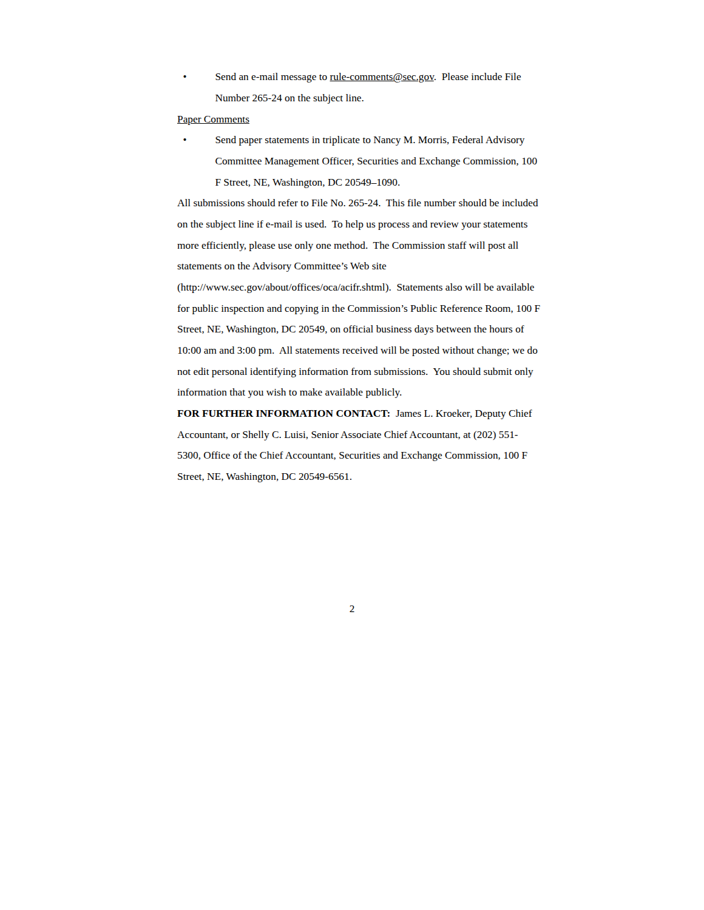•
Send an e-mail message to rule-comments@sec.gov. Please include File Number 265-24 on the subject line.
Paper Comments
•
Send paper statements in triplicate to Nancy M. Morris, Federal Advisory Committee Management Officer, Securities and Exchange Commission, 100 F Street, NE, Washington, DC 20549–1090.
All submissions should refer to File No. 265-24. This file number should be included on the subject line if e-mail is used. To help us process and review your statements more efficiently, please use only one method. The Commission staff will post all statements on the Advisory Committee’s Web site (http://www.sec.gov/about/offices/oca/acifr.shtml). Statements also will be available for public inspection and copying in the Commission’s Public Reference Room, 100 F Street, NE, Washington, DC 20549, on official business days between the hours of 10:00 am and 3:00 pm. All statements received will be posted without change; we do not edit personal identifying information from submissions. You should submit only information that you wish to make available publicly.
FOR FURTHER INFORMATION CONTACT: James L. Kroeker, Deputy Chief Accountant, or Shelly C. Luisi, Senior Associate Chief Accountant, at (202) 551-5300, Office of the Chief Accountant, Securities and Exchange Commission, 100 F Street, NE, Washington, DC 20549-6561.
2